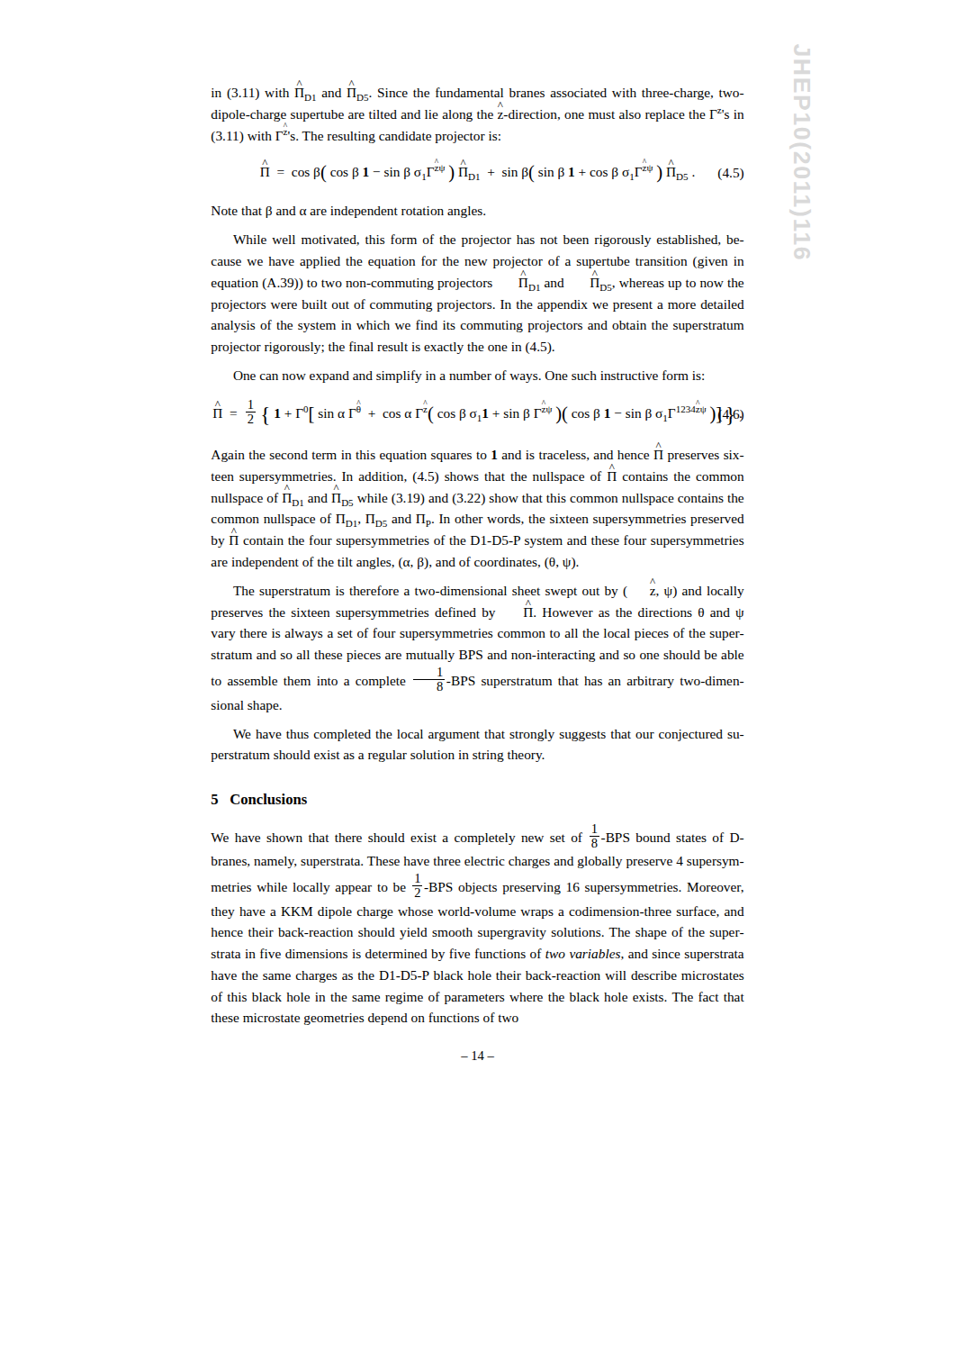JHEP10(2011)116
in (3.11) with Π^D1 and Π^D5. Since the fundamental branes associated with three-charge, two-dipole-charge supertube are tilted and lie along the z^-direction, one must also replace the Γz's in (3.11) with Γz^'s. The resulting candidate projector is:
Π^ = cos β( cos β 1 − sin β σ1Γz^ψ ) Π^D1 + sin β( sin β 1 + cos β σ1Γz^ψ ) Π^D5 . (4.5)
Note that β and α are independent rotation angles.
While well motivated, this form of the projector has not been rigorously established, because we have applied the equation for the new projector of a supertube transition (given in equation (A.39)) to two non-commuting projectors Π^D1 and Π^D5, whereas up to now the projectors were built out of commuting projectors. In the appendix we present a more detailed analysis of the system in which we find its commuting projectors and obtain the superstratum projector rigorously; the final result is exactly the one in (4.5).
One can now expand and simplify in a number of ways. One such instructive form is:
Π^ = 12 { 1 + Γ0[ sin α Γθ^ + cos α Γz^( cos β σ11 + sin β Γz^ψ )( cos β 1 − sin β σ1Γ1234z^ψ )] } . (4.6)
Again the second term in this equation squares to 1 and is traceless, and hence Π^ preserves sixteen supersymmetries. In addition, (4.5) shows that the nullspace of Π^ contains the common nullspace of Π^D1 and Π^D5 while (3.19) and (3.22) show that this common nullspace contains the common nullspace of ΠD1, ΠD5 and ΠP. In other words, the sixteen supersymmetries preserved by Π^ contain the four supersymmetries of the D1-D5-P system and these four supersymmetries are independent of the tilt angles, (α, β), and of coordinates, (θ, ψ).
The superstratum is therefore a two-dimensional sheet swept out by (z^, ψ) and locally preserves the sixteen supersymmetries defined by Π^. However as the directions θ and ψ vary there is always a set of four supersymmetries common to all the local pieces of the superstratum and so all these pieces are mutually BPS and non-interacting and so one should be able to assemble them into a complete 18-BPS superstratum that has an arbitrary two-dimensional shape.
We have thus completed the local argument that strongly suggests that our conjectured superstratum should exist as a regular solution in string theory.
5 Conclusions
We have shown that there should exist a completely new set of 18-BPS bound states of D-branes, namely, superstrata. These have three electric charges and globally preserve 4 supersymmetries while locally appear to be 12-BPS objects preserving 16 supersymmetries. Moreover, they have a KKM dipole charge whose world-volume wraps a codimension-three surface, and hence their back-reaction should yield smooth supergravity solutions. The shape of the superstrata in five dimensions is determined by five functions of two variables, and since superstrata have the same charges as the D1-D5-P black hole their back-reaction will describe microstates of this black hole in the same regime of parameters where the black hole exists. The fact that these microstate geometries depend on functions of two
– 14 –